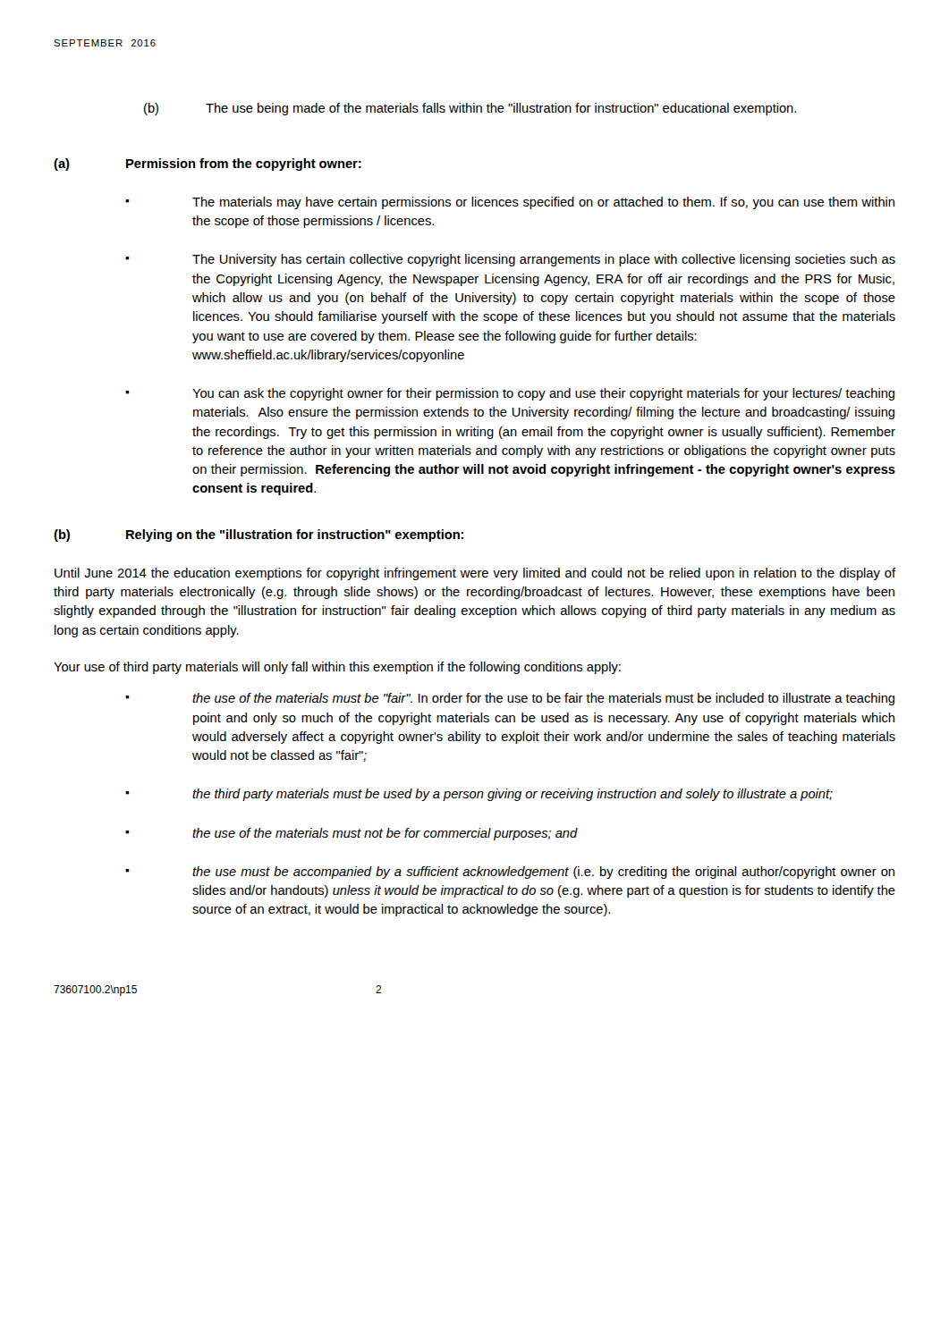SEPTEMBER 2016
(b)
The use being made of the materials falls within the "illustration for instruction" educational exemption.
(a) Permission from the copyright owner:
The materials may have certain permissions or licences specified on or attached to them. If so, you can use them within the scope of those permissions / licences.
The University has certain collective copyright licensing arrangements in place with collective licensing societies such as the Copyright Licensing Agency, the Newspaper Licensing Agency, ERA for off air recordings and the PRS for Music, which allow us and you (on behalf of the University) to copy certain copyright materials within the scope of those licences. You should familiarise yourself with the scope of these licences but you should not assume that the materials you want to use are covered by them. Please see the following guide for further details:
www.sheffield.ac.uk/library/services/copyonline
You can ask the copyright owner for their permission to copy and use their copyright materials for your lectures/ teaching materials. Also ensure the permission extends to the University recording/ filming the lecture and broadcasting/ issuing the recordings. Try to get this permission in writing (an email from the copyright owner is usually sufficient). Remember to reference the author in your written materials and comply with any restrictions or obligations the copyright owner puts on their permission. Referencing the author will not avoid copyright infringement - the copyright owner's express consent is required.
(b) Relying on the "illustration for instruction" exemption:
Until June 2014 the education exemptions for copyright infringement were very limited and could not be relied upon in relation to the display of third party materials electronically (e.g. through slide shows) or the recording/broadcast of lectures. However, these exemptions have been slightly expanded through the "illustration for instruction" fair dealing exception which allows copying of third party materials in any medium as long as certain conditions apply.
Your use of third party materials will only fall within this exemption if the following conditions apply:
the use of the materials must be "fair". In order for the use to be fair the materials must be included to illustrate a teaching point and only so much of the copyright materials can be used as is necessary. Any use of copyright materials which would adversely affect a copyright owner's ability to exploit their work and/or undermine the sales of teaching materials would not be classed as "fair";
the third party materials must be used by a person giving or receiving instruction and solely to illustrate a point;
the use of the materials must not be for commercial purposes; and
the use must be accompanied by a sufficient acknowledgement (i.e. by crediting the original author/copyright owner on slides and/or handouts) unless it would be impractical to do so (e.g. where part of a question is for students to identify the source of an extract, it would be impractical to acknowledge the source).
73607100.2\np15 2